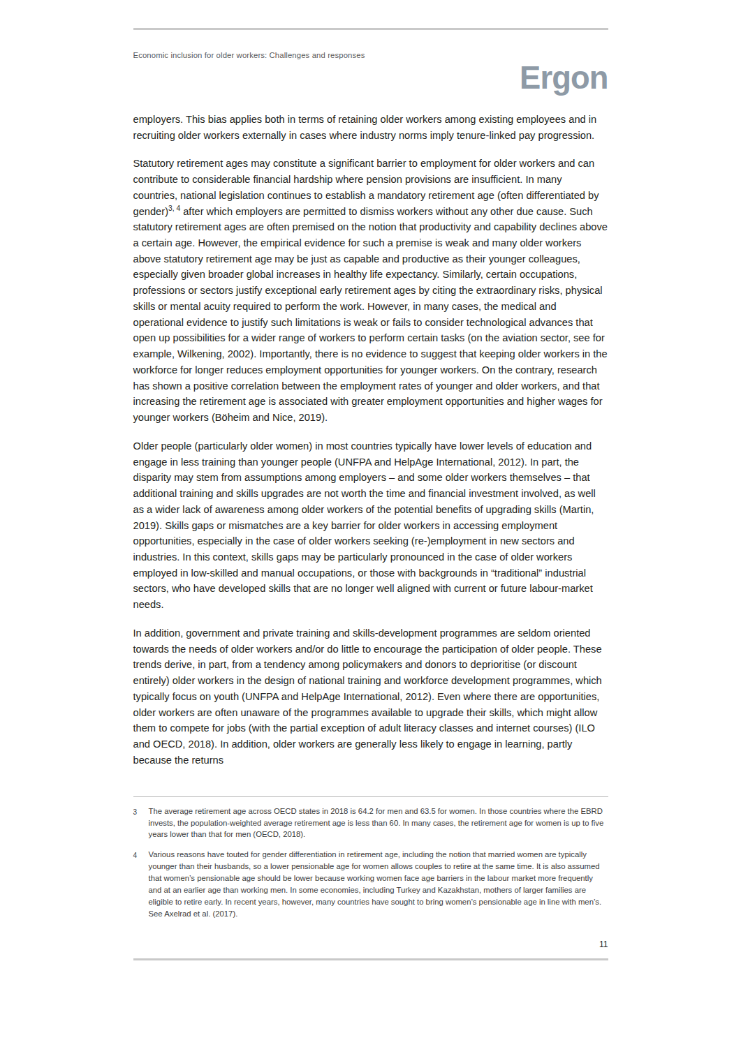Economic inclusion for older workers: Challenges and responses
Ergon
employers. This bias applies both in terms of retaining older workers among existing employees and in recruiting older workers externally in cases where industry norms imply tenure-linked pay progression.
Statutory retirement ages may constitute a significant barrier to employment for older workers and can contribute to considerable financial hardship where pension provisions are insufficient. In many countries, national legislation continues to establish a mandatory retirement age (often differentiated by gender)3, 4 after which employers are permitted to dismiss workers without any other due cause. Such statutory retirement ages are often premised on the notion that productivity and capability declines above a certain age. However, the empirical evidence for such a premise is weak and many older workers above statutory retirement age may be just as capable and productive as their younger colleagues, especially given broader global increases in healthy life expectancy. Similarly, certain occupations, professions or sectors justify exceptional early retirement ages by citing the extraordinary risks, physical skills or mental acuity required to perform the work. However, in many cases, the medical and operational evidence to justify such limitations is weak or fails to consider technological advances that open up possibilities for a wider range of workers to perform certain tasks (on the aviation sector, see for example, Wilkening, 2002). Importantly, there is no evidence to suggest that keeping older workers in the workforce for longer reduces employment opportunities for younger workers. On the contrary, research has shown a positive correlation between the employment rates of younger and older workers, and that increasing the retirement age is associated with greater employment opportunities and higher wages for younger workers (Böheim and Nice, 2019).
Older people (particularly older women) in most countries typically have lower levels of education and engage in less training than younger people (UNFPA and HelpAge International, 2012). In part, the disparity may stem from assumptions among employers – and some older workers themselves – that additional training and skills upgrades are not worth the time and financial investment involved, as well as a wider lack of awareness among older workers of the potential benefits of upgrading skills (Martin, 2019). Skills gaps or mismatches are a key barrier for older workers in accessing employment opportunities, especially in the case of older workers seeking (re-)employment in new sectors and industries. In this context, skills gaps may be particularly pronounced in the case of older workers employed in low-skilled and manual occupations, or those with backgrounds in “traditional” industrial sectors, who have developed skills that are no longer well aligned with current or future labour-market needs.
In addition, government and private training and skills-development programmes are seldom oriented towards the needs of older workers and/or do little to encourage the participation of older people. These trends derive, in part, from a tendency among policymakers and donors to deprioritise (or discount entirely) older workers in the design of national training and workforce development programmes, which typically focus on youth (UNFPA and HelpAge International, 2012). Even where there are opportunities, older workers are often unaware of the programmes available to upgrade their skills, which might allow them to compete for jobs (with the partial exception of adult literacy classes and internet courses) (ILO and OECD, 2018). In addition, older workers are generally less likely to engage in learning, partly because the returns
3
The average retirement age across OECD states in 2018 is 64.2 for men and 63.5 for women. In those countries where the EBRD invests, the population-weighted average retirement age is less than 60. In many cases, the retirement age for women is up to five years lower than that for men (OECD, 2018).
4
Various reasons have touted for gender differentiation in retirement age, including the notion that married women are typically younger than their husbands, so a lower pensionable age for women allows couples to retire at the same time. It is also assumed that women’s pensionable age should be lower because working women face age barriers in the labour market more frequently and at an earlier age than working men. In some economies, including Turkey and Kazakhstan, mothers of larger families are eligible to retire early. In recent years, however, many countries have sought to bring women’s pensionable age in line with men’s. See Axelrad et al. (2017).
11